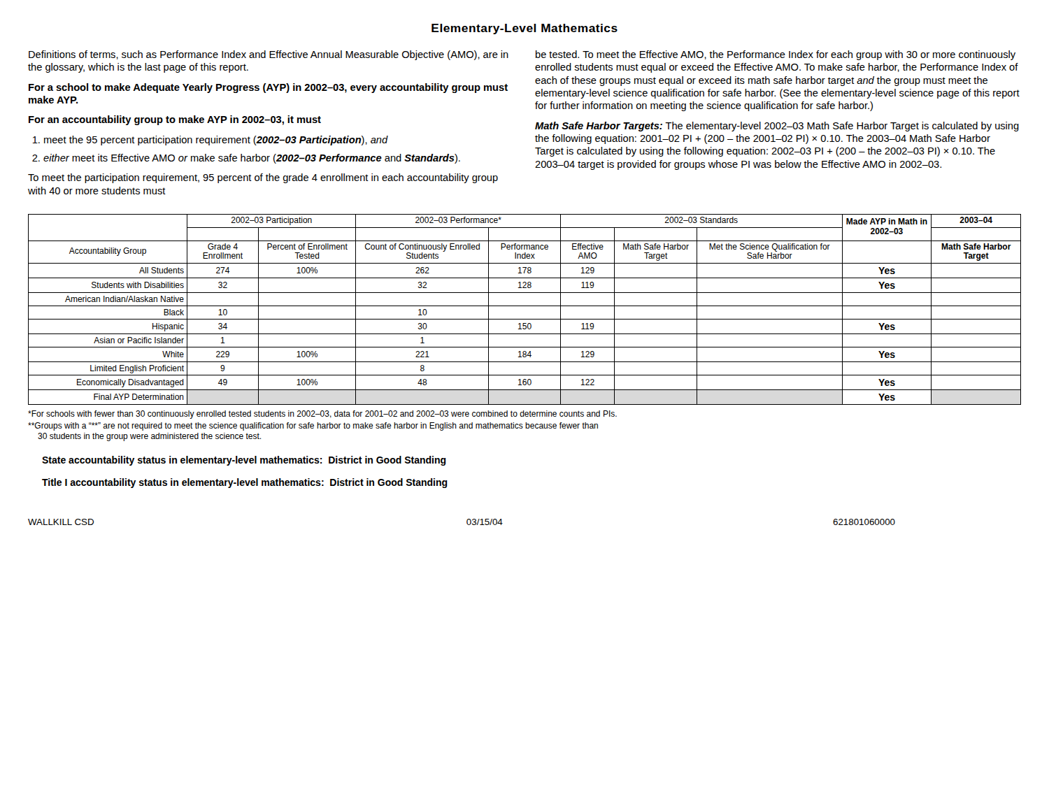Elementary-Level Mathematics
Definitions of terms, such as Performance Index and Effective Annual Measurable Objective (AMO), are in the glossary, which is the last page of this report.
For a school to make Adequate Yearly Progress (AYP) in 2002–03, every accountability group must make AYP.
For an accountability group to make AYP in 2002–03, it must
meet the 95 percent participation requirement (2002–03 Participation), and
either meet its Effective AMO or make safe harbor (2002–03 Performance and Standards).
To meet the participation requirement, 95 percent of the grade 4 enrollment in each accountability group with 40 or more students must
be tested. To meet the Effective AMO, the Performance Index for each group with 30 or more continuously enrolled students must equal or exceed the Effective AMO. To make safe harbor, the Performance Index of each of these groups must equal or exceed its math safe harbor target and the group must meet the elementary-level science qualification for safe harbor. (See the elementary-level science page of this report for further information on meeting the science qualification for safe harbor.)
Math Safe Harbor Targets: The elementary-level 2002–03 Math Safe Harbor Target is calculated by using the following equation: 2001–02 PI + (200 – the 2001–02 PI) × 0.10. The 2003–04 Math Safe Harbor Target is calculated by using the following equation: 2002–03 PI + (200 – the 2002–03 PI) × 0.10. The 2003–04 target is provided for groups whose PI was below the Effective AMO in 2002–03.
| | 2002–03 Participation | 2002–03 Performance* | 2002–03 Standards | Made AYP in Math in 2002–03 | 2003–04 |
| --- | --- | --- | --- | --- | --- |
| Accountability Group | Grade 4 Enrollment | Percent of Enrollment Tested | Count of Continuously Enrolled Students | Performance Index | Effective AMO | Math Safe Harbor Target | Met the Science Qualification for Safe Harbor | | Math Safe Harbor Target |
| All Students | 274 | 100% | 262 | 178 | 129 | | | Yes | |
| Students with Disabilities | 32 | | 32 | 128 | 119 | | | Yes | |
| American Indian/Alaskan Native | | | | | | | | | |
| Black | 10 | | 10 | | | | | | |
| Hispanic | 34 | | 30 | 150 | 119 | | | Yes | |
| Asian or Pacific Islander | 1 | | 1 | | | | | | |
| White | 229 | 100% | 221 | 184 | 129 | | | Yes | |
| Limited English Proficient | 9 | | 8 | | | | | | |
| Economically Disadvantaged | 49 | 100% | 48 | 160 | 122 | | | Yes | |
| Final AYP Determination | | | | | | | | Yes | |
*For schools with fewer than 30 continuously enrolled tested students in 2002–03, data for 2001–02 and 2002–03 were combined to determine counts and PIs.
**Groups with a “**” are not required to meet the science qualification for safe harbor to make safe harbor in English and mathematics because fewer than 30 students in the group were administered the science test.
State accountability status in elementary-level mathematics: District in Good Standing
Title I accountability status in elementary-level mathematics: District in Good Standing
WALLKILL CSD
03/15/04
621801060000